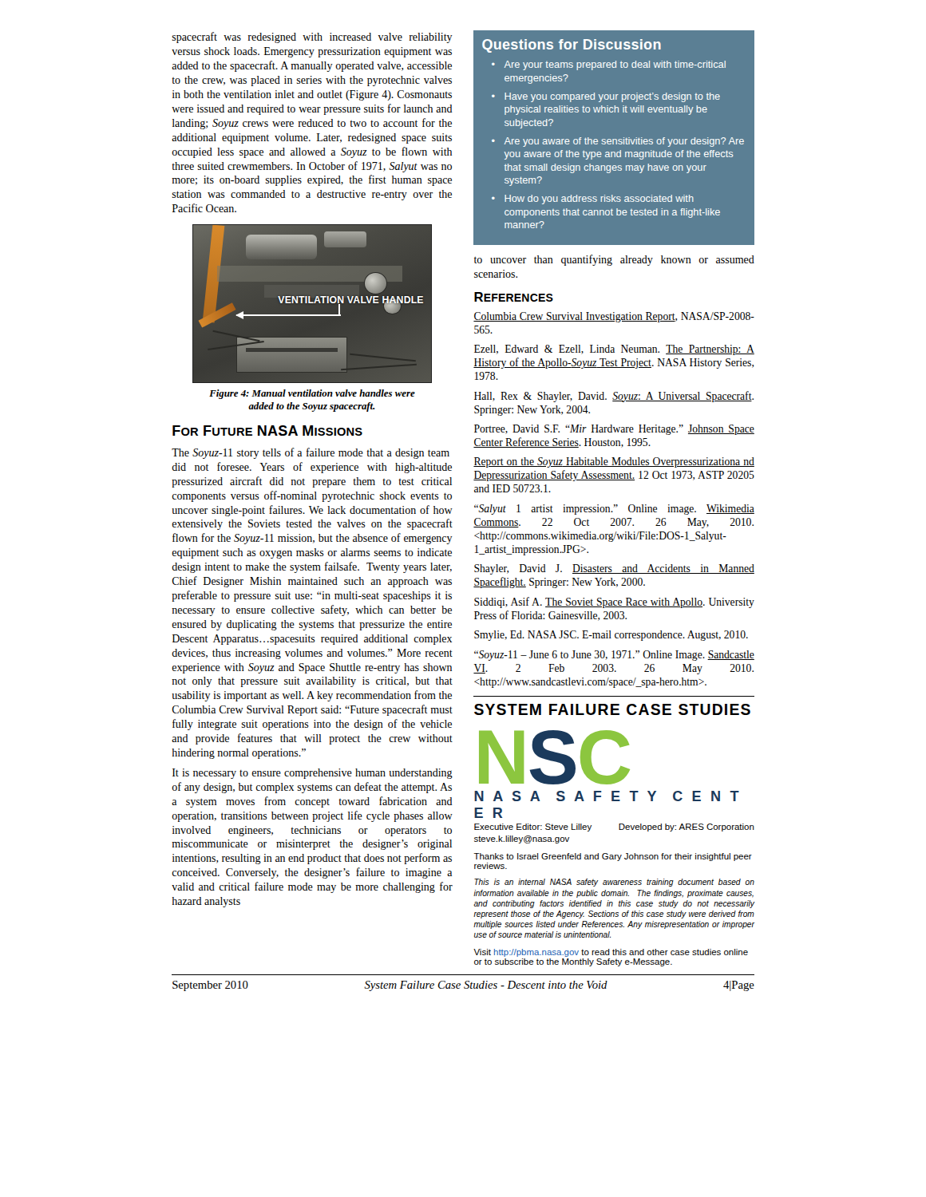spacecraft was redesigned with increased valve reliability versus shock loads. Emergency pressurization equipment was added to the spacecraft. A manually operated valve, accessible to the crew, was placed in series with the pyrotechnic valves in both the ventilation inlet and outlet (Figure 4). Cosmonauts were issued and required to wear pressure suits for launch and landing; Soyuz crews were reduced to two to account for the additional equipment volume. Later, redesigned space suits occupied less space and allowed a Soyuz to be flown with three suited crewmembers. In October of 1971, Salyut was no more; its on-board supplies expired, the first human space station was commanded to a destructive re-entry over the Pacific Ocean.
VENTILATION VALVE HANDLE
Figure 4: Manual ventilation valve handles were
added to the Soyuz spacecraft.
FOR FUTURE NASA MISSIONS
The Soyuz-11 story tells of a failure mode that a design team did not foresee. Years of experience with high-altitude pressurized aircraft did not prepare them to test critical components versus off-nominal pyrotechnic shock events to uncover single-point failures. We lack documentation of how extensively the Soviets tested the valves on the spacecraft flown for the Soyuz-11 mission, but the absence of emergency equipment such as oxygen masks or alarms seems to indicate design intent to make the system failsafe. Twenty years later, Chief Designer Mishin maintained such an approach was preferable to pressure suit use: “in multi-seat spaceships it is necessary to ensure collective safety, which can better be ensured by duplicating the systems that pressurize the entire Descent Apparatus…spacesuits required additional complex devices, thus increasing volumes and volumes.” More recent experience with Soyuz and Space Shuttle re-entry has shown not only that pressure suit availability is critical, but that usability is important as well. A key recommendation from the Columbia Crew Survival Report said: “Future spacecraft must fully integrate suit operations into the design of the vehicle and provide features that will protect the crew without hindering normal operations.”
It is necessary to ensure comprehensive human understanding of any design, but complex systems can defeat the attempt. As a system moves from concept toward fabrication and operation, transitions between project life cycle phases allow involved engineers, technicians or operators to miscommunicate or misinterpret the designer’s original intentions, resulting in an end product that does not perform as conceived. Conversely, the designer’s failure to imagine a valid and critical failure mode may be more challenging for hazard analysts
Questions for Discussion
Are your teams prepared to deal with time-critical emergencies?
Have you compared your project’s design to the physical realities to which it will eventually be subjected?
Are you aware of the sensitivities of your design? Are you aware of the type and magnitude of the effects that small design changes may have on your system?
How do you address risks associated with components that cannot be tested in a flight-like manner?
to uncover than quantifying already known or assumed scenarios.
REFERENCES
Columbia Crew Survival Investigation Report, NASA/SP-2008-565.
Ezell, Edward & Ezell, Linda Neuman. The Partnership: A History of the Apollo-Soyuz Test Project. NASA History Series, 1978.
Hall, Rex & Shayler, David. Soyuz: A Universal Spacecraft. Springer: New York, 2004.
Portree, David S.F. “Mir Hardware Heritage.” Johnson Space Center Reference Series. Houston, 1995.
Report on the Soyuz Habitable Modules Overpressurizationa nd Depressurization Safety Assessment. 12 Oct 1973, ASTP 20205 and IED 50723.1.
“Salyut 1 artist impression.” Online image. Wikimedia Commons. 22 Oct 2007. 26 May, 2010. <http://commons.wikimedia.org/wiki/File:DOS-1_Salyut-1_artist_impression.JPG>.
Shayler, David J. Disasters and Accidents in Manned Spaceflight. Springer: New York, 2000.
Siddiqi, Asif A. The Soviet Space Race with Apollo. University Press of Florida: Gainesville, 2003.
Smylie, Ed. NASA JSC. E-mail correspondence. August, 2010.
“Soyuz-11 – June 6 to June 30, 1971.” Online Image. Sandcastle VI. 2 Feb 2003. 26 May 2010. <http://www.sandcastlevi.com/space/_spa-hero.htm>.
SYSTEM FAILURE CASE STUDIES
NSC
N A S A S A F E T Y C E N T E R
Executive Editor: Steve Lilley Developed by: ARES Corporation
steve.k.lilley@nasa.gov
Thanks to Israel Greenfeld and Gary Johnson for their insightful peer reviews.
This is an internal NASA safety awareness training document based on information available in the public domain. The findings, proximate causes, and contributing factors identified in this case study do not necessarily represent those of the Agency. Sections of this case study were derived from multiple sources listed under References. Any misrepresentation or improper use of source material is unintentional.
Visit http://pbma.nasa.gov to read this and other case studies online or to subscribe to the Monthly Safety e-Message.
September 2010 System Failure Case Studies - Descent into the Void 4|Page